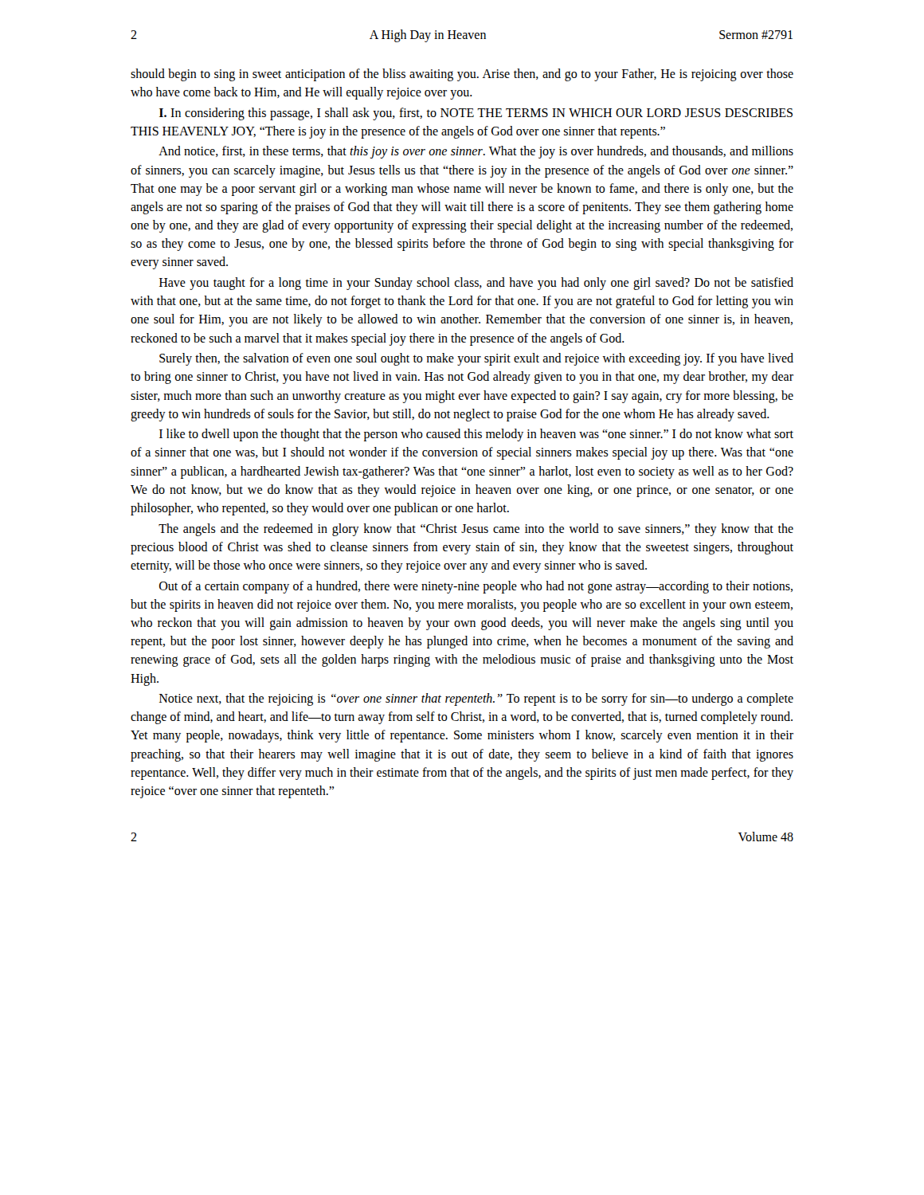2 A High Day in Heaven Sermon #2791
should begin to sing in sweet anticipation of the bliss awaiting you. Arise then, and go to your Father, He is rejoicing over those who have come back to Him, and He will equally rejoice over you.
I. In considering this passage, I shall ask you, first, to NOTE THE TERMS IN WHICH OUR LORD JESUS DESCRIBES THIS HEAVENLY JOY, “There is joy in the presence of the angels of God over one sinner that repents.”
And notice, first, in these terms, that this joy is over one sinner. What the joy is over hundreds, and thousands, and millions of sinners, you can scarcely imagine, but Jesus tells us that “there is joy in the presence of the angels of God over one sinner.” That one may be a poor servant girl or a working man whose name will never be known to fame, and there is only one, but the angels are not so sparing of the praises of God that they will wait till there is a score of penitents. They see them gathering home one by one, and they are glad of every opportunity of expressing their special delight at the increasing number of the redeemed, so as they come to Jesus, one by one, the blessed spirits before the throne of God begin to sing with special thanksgiving for every sinner saved.
Have you taught for a long time in your Sunday school class, and have you had only one girl saved? Do not be satisfied with that one, but at the same time, do not forget to thank the Lord for that one. If you are not grateful to God for letting you win one soul for Him, you are not likely to be allowed to win another. Remember that the conversion of one sinner is, in heaven, reckoned to be such a marvel that it makes special joy there in the presence of the angels of God.
Surely then, the salvation of even one soul ought to make your spirit exult and rejoice with exceeding joy. If you have lived to bring one sinner to Christ, you have not lived in vain. Has not God already given to you in that one, my dear brother, my dear sister, much more than such an unworthy creature as you might ever have expected to gain? I say again, cry for more blessing, be greedy to win hundreds of souls for the Savior, but still, do not neglect to praise God for the one whom He has already saved.
I like to dwell upon the thought that the person who caused this melody in heaven was “one sinner.” I do not know what sort of a sinner that one was, but I should not wonder if the conversion of special sinners makes special joy up there. Was that “one sinner” a publican, a hardhearted Jewish tax-gatherer? Was that “one sinner” a harlot, lost even to society as well as to her God? We do not know, but we do know that as they would rejoice in heaven over one king, or one prince, or one senator, or one philosopher, who repented, so they would over one publican or one harlot.
The angels and the redeemed in glory know that “Christ Jesus came into the world to save sinners,” they know that the precious blood of Christ was shed to cleanse sinners from every stain of sin, they know that the sweetest singers, throughout eternity, will be those who once were sinners, so they rejoice over any and every sinner who is saved.
Out of a certain company of a hundred, there were ninety-nine people who had not gone astray—according to their notions, but the spirits in heaven did not rejoice over them. No, you mere moralists, you people who are so excellent in your own esteem, who reckon that you will gain admission to heaven by your own good deeds, you will never make the angels sing until you repent, but the poor lost sinner, however deeply he has plunged into crime, when he becomes a monument of the saving and renewing grace of God, sets all the golden harps ringing with the melodious music of praise and thanksgiving unto the Most High.
Notice next, that the rejoicing is “over one sinner that repenteth.” To repent is to be sorry for sin—to undergo a complete change of mind, and heart, and life—to turn away from self to Christ, in a word, to be converted, that is, turned completely round. Yet many people, nowadays, think very little of repentance. Some ministers whom I know, scarcely even mention it in their preaching, so that their hearers may well imagine that it is out of date, they seem to believe in a kind of faith that ignores repentance. Well, they differ very much in their estimate from that of the angels, and the spirits of just men made perfect, for they rejoice “over one sinner that repenteth.”
2 Volume 48